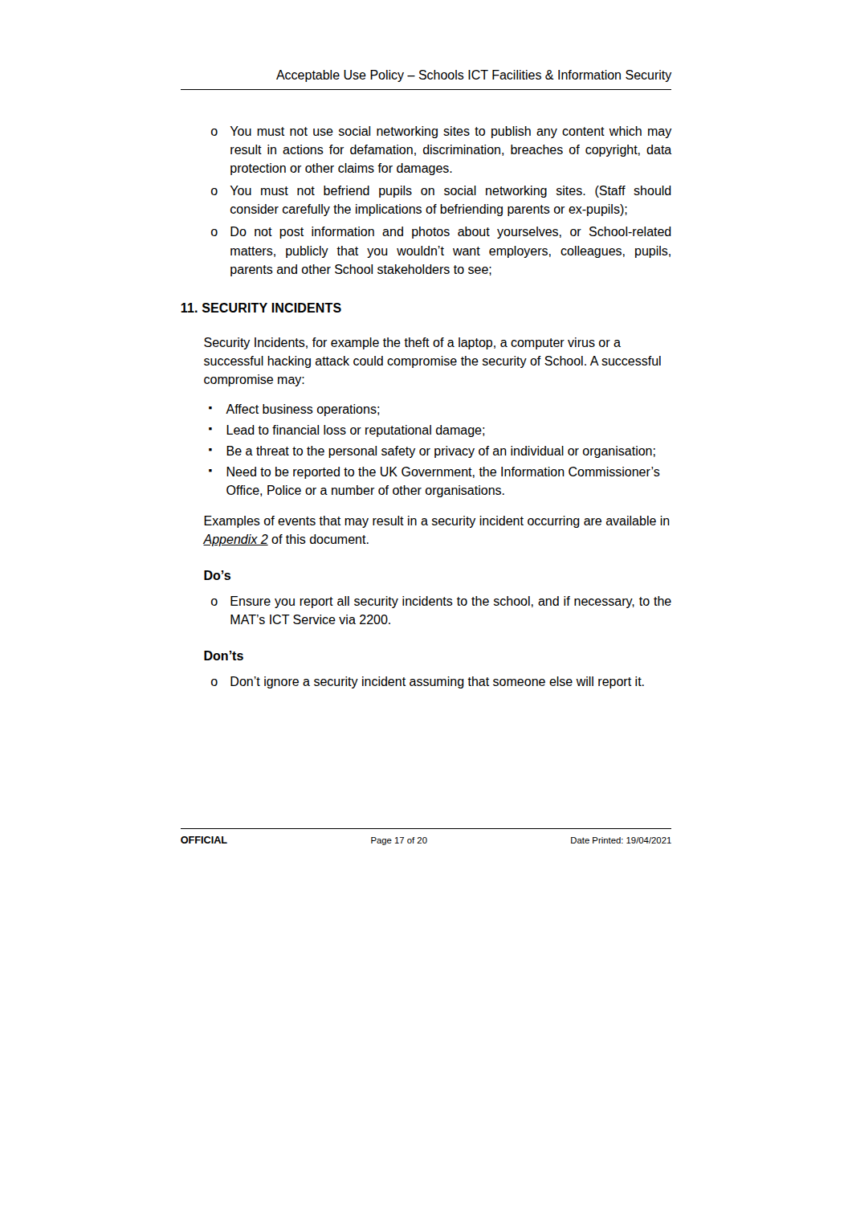Acceptable Use Policy – Schools ICT Facilities & Information Security
You must not use social networking sites to publish any content which may result in actions for defamation, discrimination, breaches of copyright, data protection or other claims for damages.
You must not befriend pupils on social networking sites. (Staff should consider carefully the implications of befriending parents or ex-pupils);
Do not post information and photos about yourselves, or School-related matters, publicly that you wouldn’t want employers, colleagues, pupils, parents and other School stakeholders to see;
11. SECURITY INCIDENTS
Security Incidents, for example the theft of a laptop, a computer virus or a successful hacking attack could compromise the security of School. A successful compromise may:
Affect business operations;
Lead to financial loss or reputational damage;
Be a threat to the personal safety or privacy of an individual or organisation;
Need to be reported to the UK Government, the Information Commissioner’s Office, Police or a number of other organisations.
Examples of events that may result in a security incident occurring are available in Appendix 2 of this document.
Do’s
Ensure you report all security incidents to the school, and if necessary, to the MAT’s ICT Service via 2200.
Don’ts
Don’t ignore a security incident assuming that someone else will report it.
OFFICIAL Page 17 of 20 Date Printed: 19/04/2021